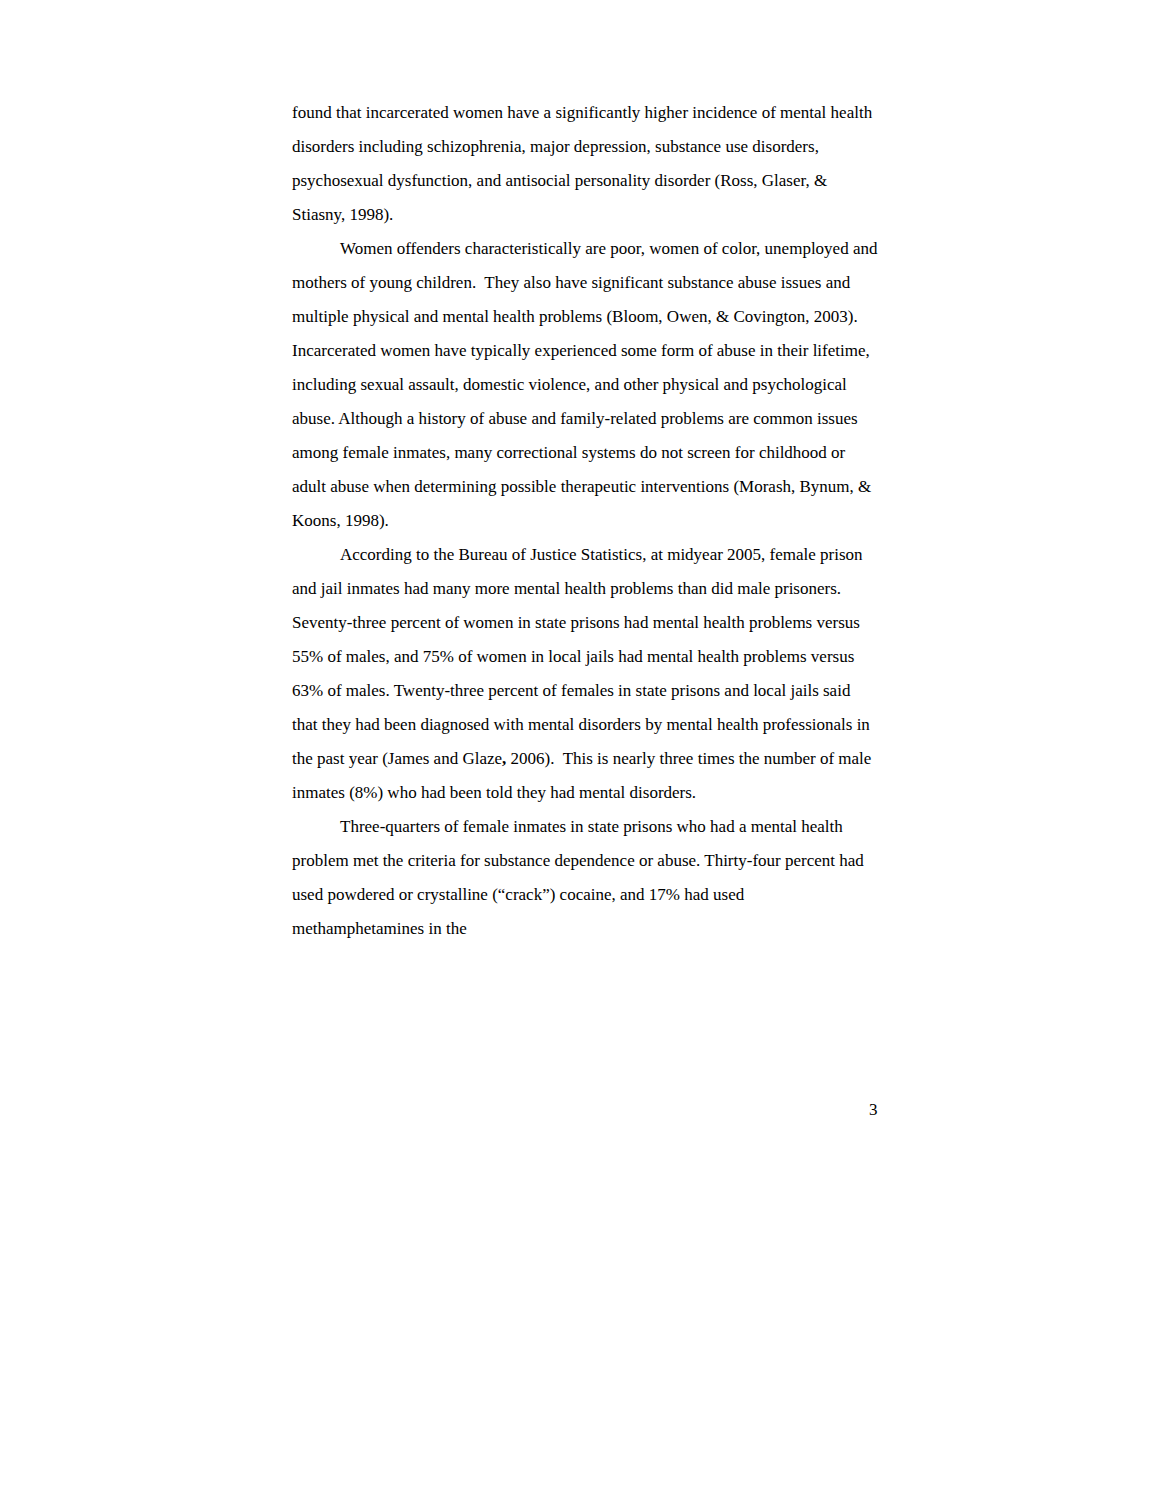found that incarcerated women have a significantly higher incidence of mental health disorders including schizophrenia, major depression, substance use disorders, psychosexual dysfunction, and antisocial personality disorder (Ross, Glaser, & Stiasny, 1998).
Women offenders characteristically are poor, women of color, unemployed and mothers of young children. They also have significant substance abuse issues and multiple physical and mental health problems (Bloom, Owen, & Covington, 2003). Incarcerated women have typically experienced some form of abuse in their lifetime, including sexual assault, domestic violence, and other physical and psychological abuse. Although a history of abuse and family-related problems are common issues among female inmates, many correctional systems do not screen for childhood or adult abuse when determining possible therapeutic interventions (Morash, Bynum, & Koons, 1998).
According to the Bureau of Justice Statistics, at midyear 2005, female prison and jail inmates had many more mental health problems than did male prisoners. Seventy-three percent of women in state prisons had mental health problems versus 55% of males, and 75% of women in local jails had mental health problems versus 63% of males. Twenty-three percent of females in state prisons and local jails said that they had been diagnosed with mental disorders by mental health professionals in the past year (James and Glaze, 2006). This is nearly three times the number of male inmates (8%) who had been told they had mental disorders.
Three-quarters of female inmates in state prisons who had a mental health problem met the criteria for substance dependence or abuse. Thirty-four percent had used powdered or crystalline (“crack”) cocaine, and 17% had used methamphetamines in the
3